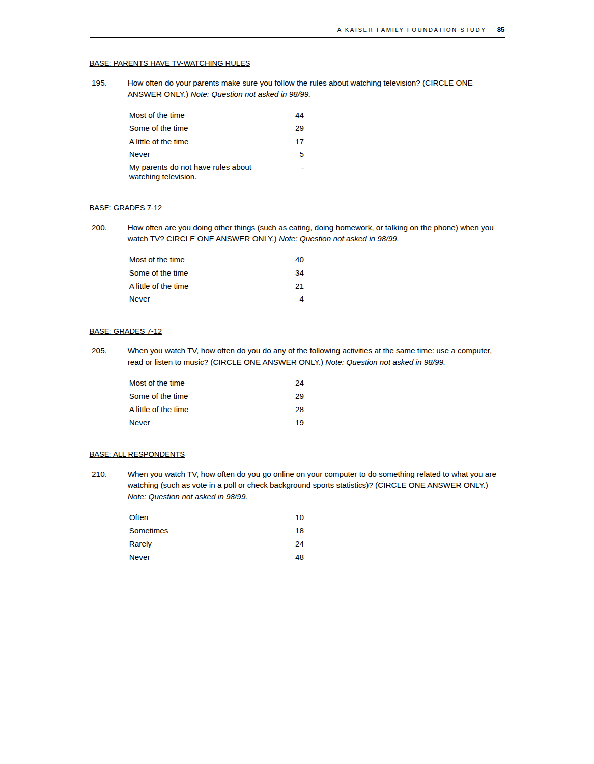A KAISER FAMILY FOUNDATION STUDY 85
BASE: PARENTS HAVE TV-WATCHING RULES
195.
How often do your parents make sure you follow the rules about watching television? (CIRCLE ONE ANSWER ONLY.) Note: Question not asked in 98/99.
| Most of the time | 44 |
| Some of the time | 29 |
| A little of the time | 17 |
| Never | 5 |
| My parents do not have rules about watching television. | - |
BASE: GRADES 7-12
200.
How often are you doing other things (such as eating, doing homework, or talking on the phone) when you watch TV? CIRCLE ONE ANSWER ONLY.) Note: Question not asked in 98/99.
| Most of the time | 40 |
| Some of the time | 34 |
| A little of the time | 21 |
| Never | 4 |
BASE: GRADES 7-12
205.
When you watch TV, how often do you do any of the following activities at the same time: use a computer, read or listen to music? (CIRCLE ONE ANSWER ONLY.) Note: Question not asked in 98/99.
| Most of the time | 24 |
| Some of the time | 29 |
| A little of the time | 28 |
| Never | 19 |
BASE: ALL RESPONDENTS
210.
When you watch TV, how often do you go online on your computer to do something related to what you are watching (such as vote in a poll or check background sports statistics)? (CIRCLE ONE ANSWER ONLY.) Note: Question not asked in 98/99.
| Often | 10 |
| Sometimes | 18 |
| Rarely | 24 |
| Never | 48 |